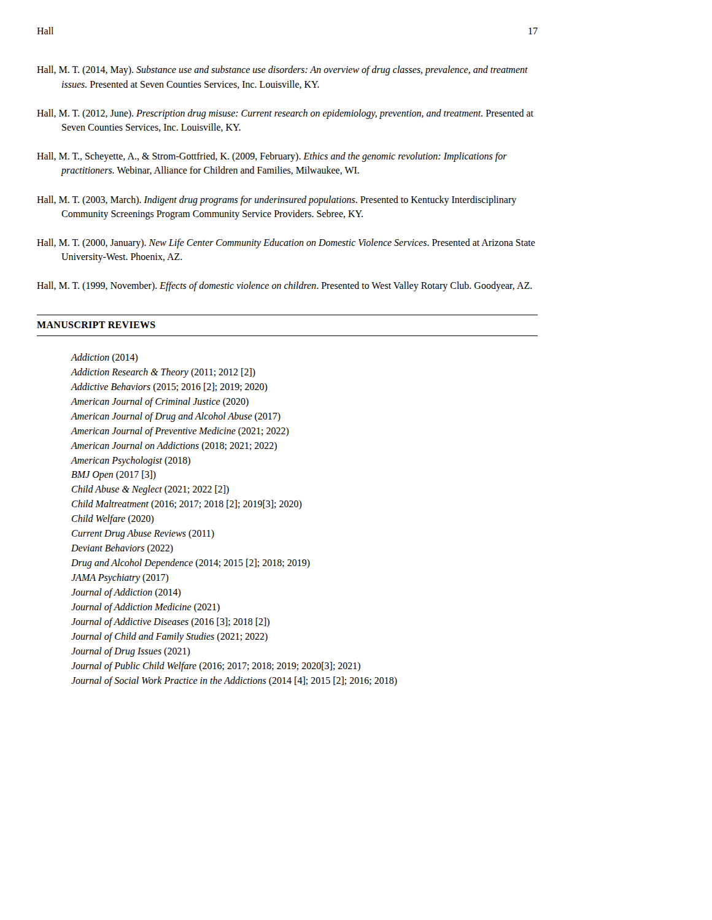Hall 17
Hall, M. T. (2014, May). Substance use and substance use disorders: An overview of drug classes, prevalence, and treatment issues. Presented at Seven Counties Services, Inc. Louisville, KY.
Hall, M. T. (2012, June). Prescription drug misuse: Current research on epidemiology, prevention, and treatment. Presented at Seven Counties Services, Inc. Louisville, KY.
Hall, M. T., Scheyette, A., & Strom-Gottfried, K. (2009, February). Ethics and the genomic revolution: Implications for practitioners. Webinar, Alliance for Children and Families, Milwaukee, WI.
Hall, M. T. (2003, March). Indigent drug programs for underinsured populations. Presented to Kentucky Interdisciplinary Community Screenings Program Community Service Providers. Sebree, KY.
Hall, M. T. (2000, January). New Life Center Community Education on Domestic Violence Services. Presented at Arizona State University-West. Phoenix, AZ.
Hall, M. T. (1999, November). Effects of domestic violence on children. Presented to West Valley Rotary Club. Goodyear, AZ.
Manuscript Reviews
Addiction (2014)
Addiction Research & Theory (2011; 2012 [2])
Addictive Behaviors (2015; 2016 [2]; 2019; 2020)
American Journal of Criminal Justice (2020)
American Journal of Drug and Alcohol Abuse (2017)
American Journal of Preventive Medicine (2021; 2022)
American Journal on Addictions (2018; 2021; 2022)
American Psychologist (2018)
BMJ Open (2017 [3])
Child Abuse & Neglect (2021; 2022 [2])
Child Maltreatment (2016; 2017; 2018 [2]; 2019[3]; 2020)
Child Welfare (2020)
Current Drug Abuse Reviews (2011)
Deviant Behaviors (2022)
Drug and Alcohol Dependence (2014; 2015 [2]; 2018; 2019)
JAMA Psychiatry (2017)
Journal of Addiction (2014)
Journal of Addiction Medicine (2021)
Journal of Addictive Diseases (2016 [3]; 2018 [2])
Journal of Child and Family Studies (2021; 2022)
Journal of Drug Issues (2021)
Journal of Public Child Welfare (2016; 2017; 2018; 2019; 2020[3]; 2021)
Journal of Social Work Practice in the Addictions (2014 [4]; 2015 [2]; 2016; 2018)